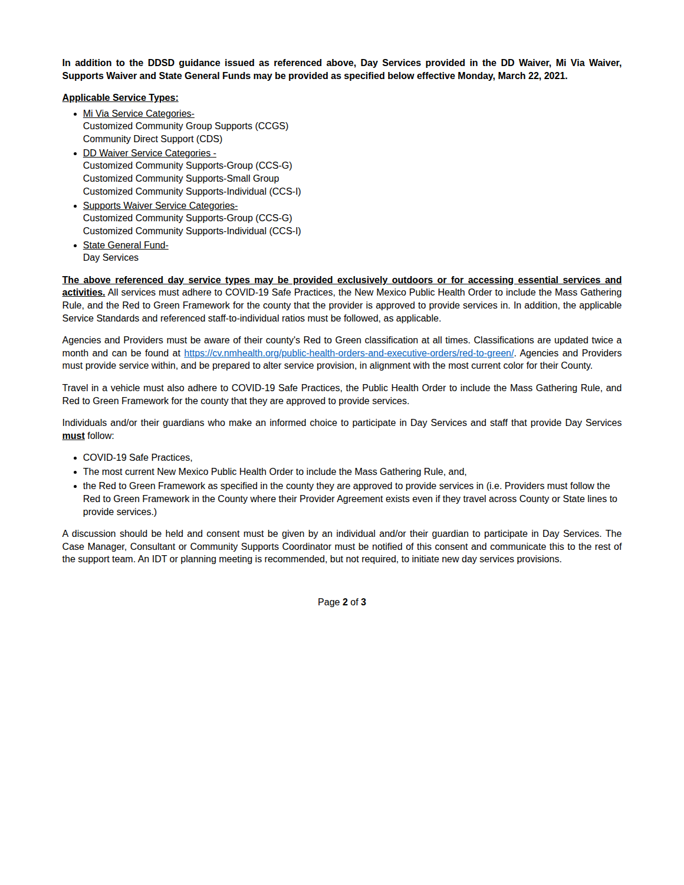In addition to the DDSD guidance issued as referenced above, Day Services provided in the DD Waiver, Mi Via Waiver, Supports Waiver and State General Funds may be provided as specified below effective Monday, March 22, 2021.
Applicable Service Types:
Mi Via Service Categories- Customized Community Group Supports (CCGS) Community Direct Support (CDS)
DD Waiver Service Categories - Customized Community Supports-Group (CCS-G) Customized Community Supports-Small Group Customized Community Supports-Individual (CCS-I)
Supports Waiver Service Categories- Customized Community Supports-Group (CCS-G) Customized Community Supports-Individual (CCS-I)
State General Fund- Day Services
The above referenced day service types may be provided exclusively outdoors or for accessing essential services and activities. All services must adhere to COVID-19 Safe Practices, the New Mexico Public Health Order to include the Mass Gathering Rule, and the Red to Green Framework for the county that the provider is approved to provide services in. In addition, the applicable Service Standards and referenced staff-to-individual ratios must be followed, as applicable.
Agencies and Providers must be aware of their county's Red to Green classification at all times. Classifications are updated twice a month and can be found at https://cv.nmhealth.org/public-health-orders-and-executive-orders/red-to-green/. Agencies and Providers must provide service within, and be prepared to alter service provision, in alignment with the most current color for their County.
Travel in a vehicle must also adhere to COVID-19 Safe Practices, the Public Health Order to include the Mass Gathering Rule, and Red to Green Framework for the county that they are approved to provide services.
Individuals and/or their guardians who make an informed choice to participate in Day Services and staff that provide Day Services must follow:
COVID-19 Safe Practices,
The most current New Mexico Public Health Order to include the Mass Gathering Rule, and,
the Red to Green Framework as specified in the county they are approved to provide services in (i.e. Providers must follow the Red to Green Framework in the County where their Provider Agreement exists even if they travel across County or State lines to provide services.)
A discussion should be held and consent must be given by an individual and/or their guardian to participate in Day Services. The Case Manager, Consultant or Community Supports Coordinator must be notified of this consent and communicate this to the rest of the support team. An IDT or planning meeting is recommended, but not required, to initiate new day services provisions.
Page 2 of 3